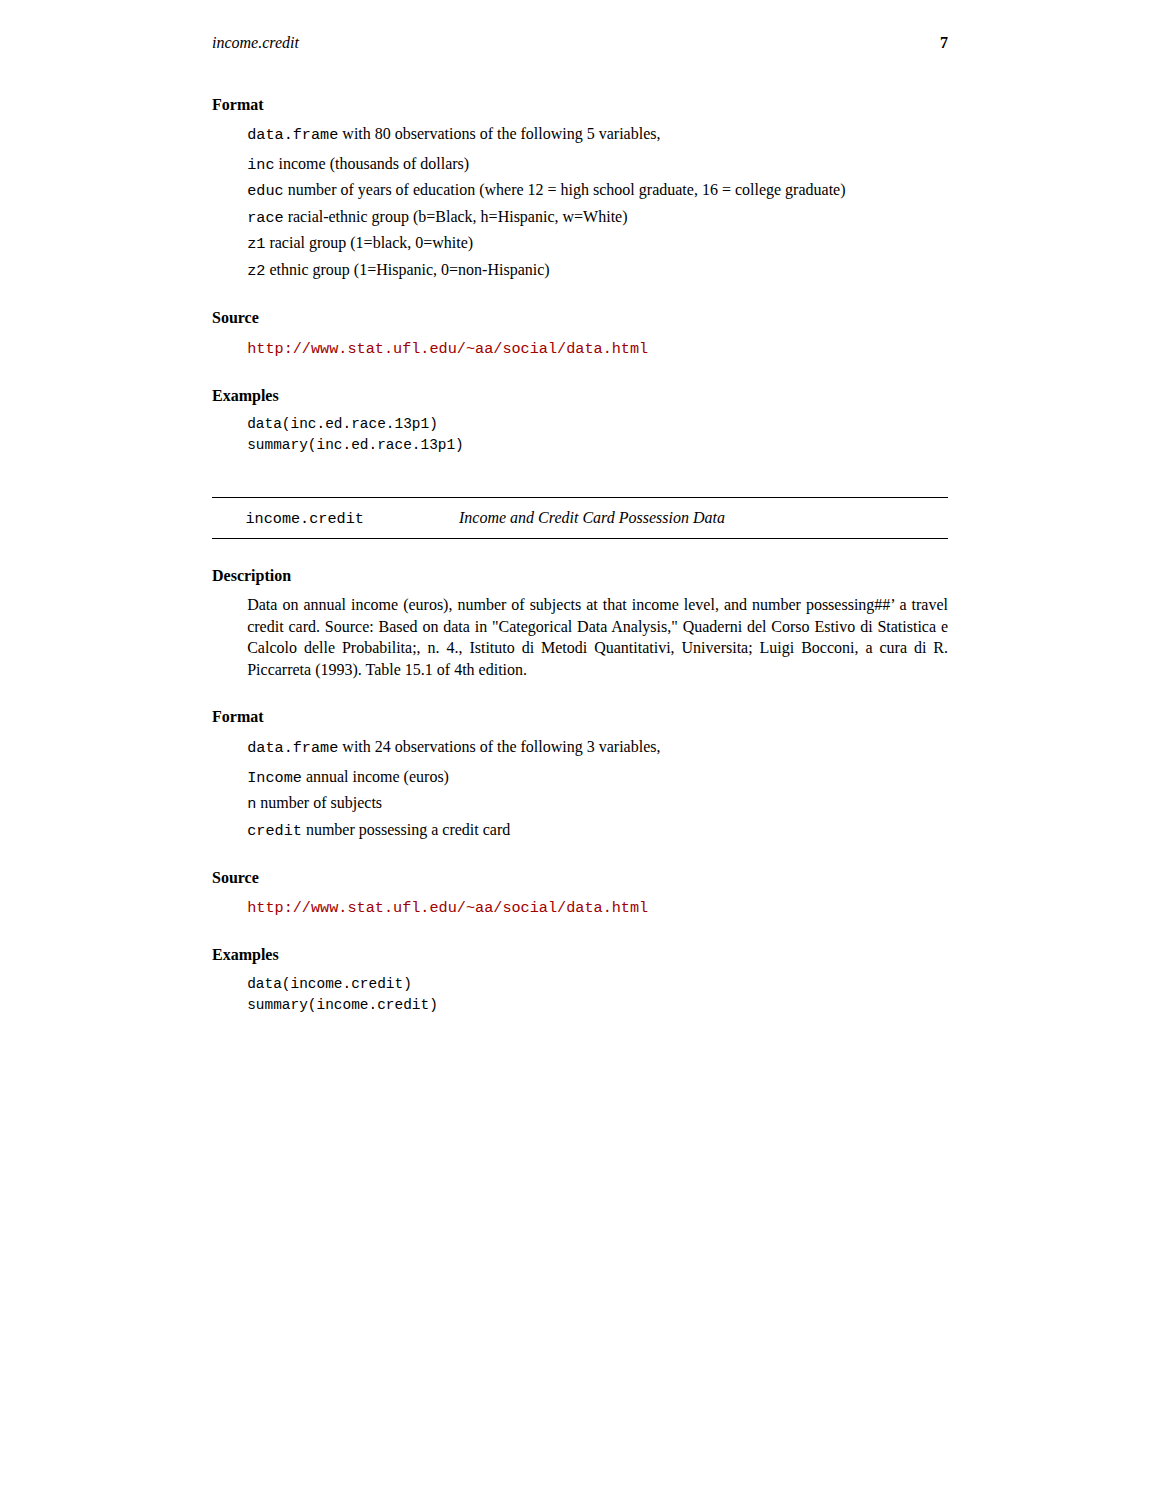income.credit 7
Format
data.frame with 80 observations of the following 5 variables,
inc income (thousands of dollars)
educ number of years of education (where 12 = high school graduate, 16 = college graduate)
race racial-ethnic group (b=Black, h=Hispanic, w=White)
z1 racial group (1=black, 0=white)
z2 ethnic group (1=Hispanic, 0=non-Hispanic)
Source
http://www.stat.ufl.edu/~aa/social/data.html
Examples
data(inc.ed.race.13p1)
summary(inc.ed.race.13p1)
income.credit Income and Credit Card Possession Data
Description
Data on annual income (euros), number of subjects at that income level, and number possessing##’ a travel credit card. Source: Based on data in "Categorical Data Analysis," Quaderni del Corso Estivo di Statistica e Calcolo delle Probabilita;, n. 4., Istituto di Metodi Quantitativi, Universita; Luigi Bocconi, a cura di R. Piccarreta (1993). Table 15.1 of 4th edition.
Format
data.frame with 24 observations of the following 3 variables,
Income annual income (euros)
n number of subjects
credit number possessing a credit card
Source
http://www.stat.ufl.edu/~aa/social/data.html
Examples
data(income.credit)
summary(income.credit)